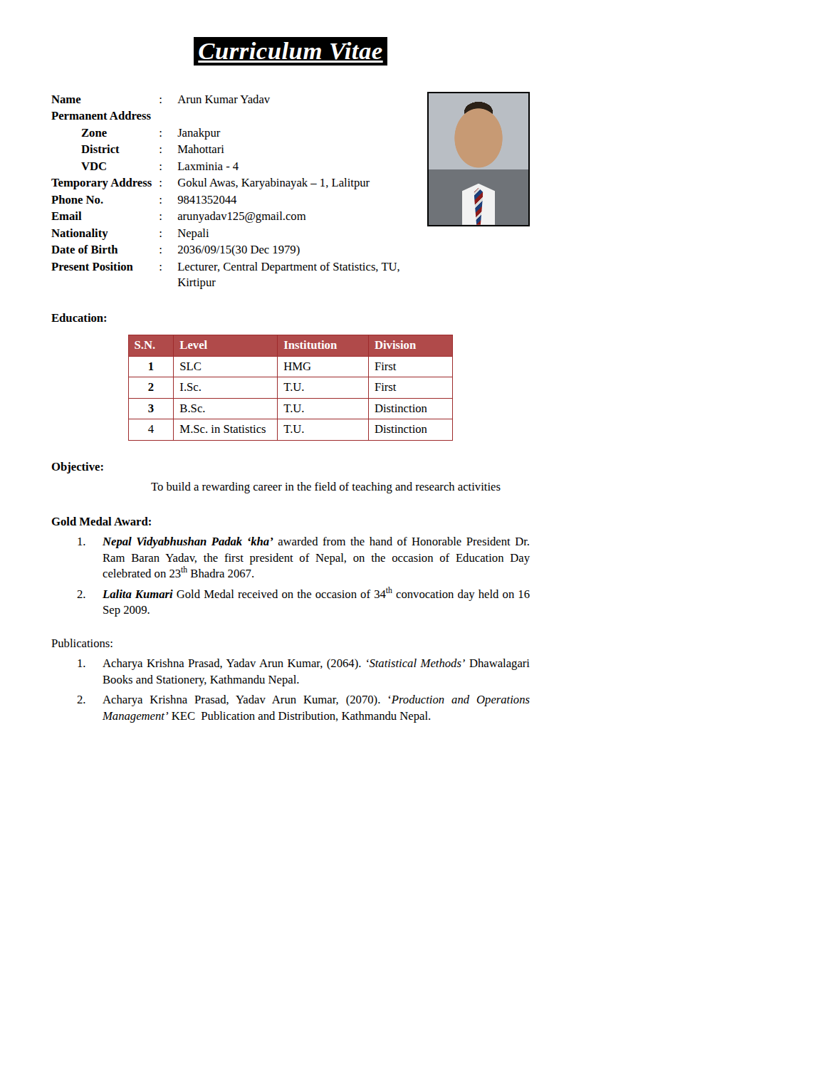Curriculum Vitae
| Name | : | Arun Kumar Yadav |
| Permanent Address | | |
| Zone | : | Janakpur |
| District | : | Mahottari |
| VDC | : | Laxminia - 4 |
| Temporary Address | : | Gokul Awas, Karyabinayak – 1, Lalitpur |
| Phone No. | : | 9841352044 |
| Email | : | arunyadav125@gmail.com |
| Nationality | : | Nepali |
| Date of Birth | : | 2036/09/15(30 Dec 1979) |
| Present Position | : | Lecturer, Central Department of Statistics, TU, Kirtipur |
Education:
| S.N. | Level | Institution | Division |
| --- | --- | --- | --- |
| 1 | SLC | HMG | First |
| 2 | I.Sc. | T.U. | First |
| 3 | B.Sc. | T.U. | Distinction |
| 4 | M.Sc. in Statistics | T.U. | Distinction |
Objective:
To build a rewarding career in the field of teaching and research activities
Gold Medal Award:
Nepal Vidyabhushan Padak ‘kha’ awarded from the hand of Honorable President Dr. Ram Baran Yadav, the first president of Nepal, on the occasion of Education Day celebrated on 23th Bhadra 2067.
Lalita Kumari Gold Medal received on the occasion of 34th convocation day held on 16 Sep 2009.
Publications:
Acharya Krishna Prasad, Yadav Arun Kumar, (2064). ‘Statistical Methods’ Dhawalagari Books and Stationery, Kathmandu Nepal.
Acharya Krishna Prasad, Yadav Arun Kumar, (2070). ‘Production and Operations Management’ KEC Publication and Distribution, Kathmandu Nepal.